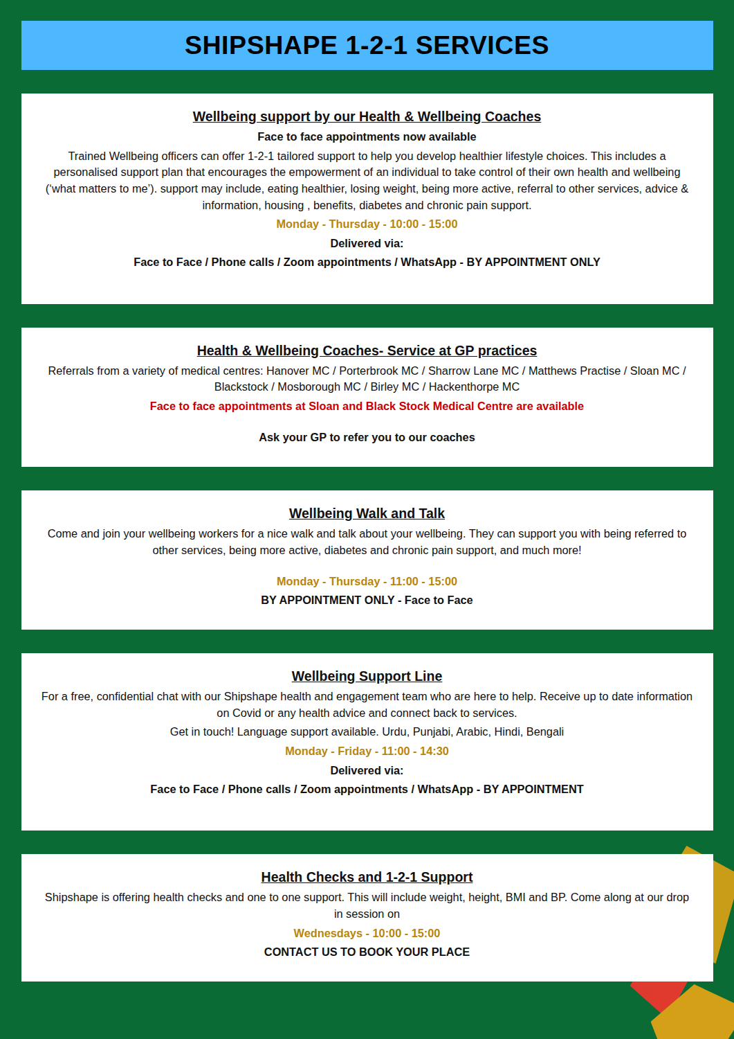SHIPSHAPE 1-2-1 SERVICES
Wellbeing support by our Health & Wellbeing Coaches
Face to face appointments now available
Trained Wellbeing officers can offer 1-2-1 tailored support to help you develop healthier lifestyle choices. This includes a personalised support plan that encourages the empowerment of an individual to take control of their own health and wellbeing (‘what matters to me’). support may include, eating healthier, losing weight, being more active, referral to other services, advice & information, housing , benefits, diabetes and chronic pain support.
Monday - Thursday - 10:00 - 15:00
Delivered via:
Face to Face / Phone calls / Zoom appointments / WhatsApp - BY APPOINTMENT ONLY
Health & Wellbeing Coaches- Service at GP practices
Referrals from a variety of medical centres: Hanover MC / Porterbrook MC / Sharrow Lane MC / Matthews Practise / Sloan MC / Blackstock / Mosborough MC / Birley MC / Hackenthorpe MC
Face to face appointments at Sloan and Black Stock Medical Centre are available
Ask your GP to refer you to our coaches
Wellbeing Walk and Talk
Come and join your wellbeing workers for a nice walk and talk about your wellbeing. They can support you with being referred to other services, being more active, diabetes and chronic pain support, and much more!
Monday - Thursday - 11:00 - 15:00
BY APPOINTMENT ONLY - Face to Face
Wellbeing Support Line
For a free, confidential chat with our Shipshape health and engagement team who are here to help. Receive up to date information on Covid or any health advice and connect back to services.
Get in touch! Language support available. Urdu, Punjabi, Arabic, Hindi, Bengali
Monday - Friday - 11:00 - 14:30
Delivered via:
Face to Face / Phone calls / Zoom appointments / WhatsApp - BY APPOINTMENT
Health Checks and 1-2-1 Support
Shipshape is offering health checks and one to one support. This will include weight, height, BMI and BP. Come along at our drop in session on
Wednesdays - 10:00 - 15:00
CONTACT US TO BOOK YOUR PLACE